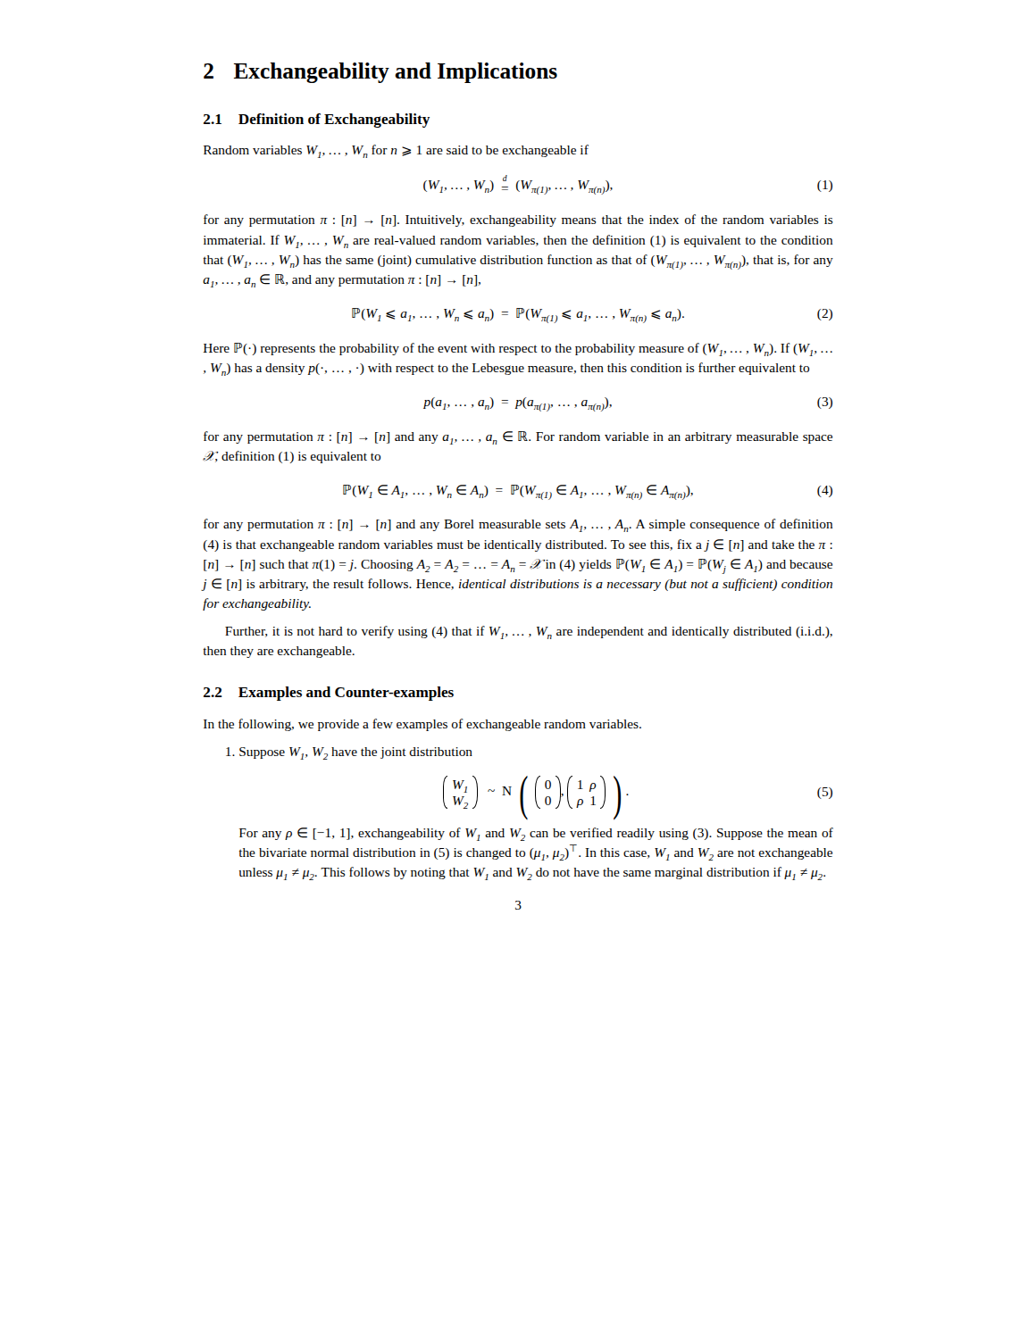2 Exchangeability and Implications
2.1 Definition of Exchangeability
Random variables W1, … , Wn for n ⩾ 1 are said to be exchangeable if
(W1, … , Wn) d= (Wπ(1), … , Wπ(n)), (1)
for any permutation π : [n] → [n]. Intuitively, exchangeability means that the index of the random variables is immaterial. If W1, … , Wn are real-valued random variables, then the definition (1) is equivalent to the condition that (W1, … , Wn) has the same (joint) cumulative distribution function as that of (Wπ(1), … , Wπ(n)), that is, for any a1, … , an ∈ ℝ, and any permutation π : [n] → [n],
ℙ(W1 ⩽ a1, … , Wn ⩽ an) = ℙ(Wπ(1) ⩽ a1, … , Wπ(n) ⩽ an). (2)
Here ℙ(·) represents the probability of the event with respect to the probability measure of (W1, … , Wn). If (W1, … , Wn) has a density p(·, … , ·) with respect to the Lebesgue measure, then this condition is further equivalent to
p(a1, … , an) = p(aπ(1), … , aπ(n)), (3)
for any permutation π : [n] → [n] and any a1, … , an ∈ ℝ. For random variable in an arbitrary measurable space 𝒳, definition (1) is equivalent to
ℙ(W1 ∈ A1, … , Wn ∈ An) = ℙ(Wπ(1) ∈ A1, … , Wπ(n) ∈ Aπ(n)), (4)
for any permutation π : [n] → [n] and any Borel measurable sets A1, … , An. A simple consequence of definition (4) is that exchangeable random variables must be identically distributed. To see this, fix a j ∈ [n] and take the π : [n] → [n] such that π(1) = j. Choosing A2 = A2 = … = An = 𝒳 in (4) yields ℙ(W1 ∈ A1) = ℙ(Wj ∈ A1) and because j ∈ [n] is arbitrary, the result follows. Hence, identical distributions is a necessary (but not a sufficient) condition for exchangeability.
Further, it is not hard to verify using (4) that if W1, … , Wn are independent and identically distributed (i.i.d.), then they are exchangeable.
2.2 Examples and Counter-examples
In the following, we provide a few examples of exchangeable random variables.
Suppose W1, W2 have the joint distribution
| W 1 |
| W 2 |
~ N (
| 0 |
| 0 |
,
| 1 | ρ |
| ρ | 1 |
). (5)
For any ρ ∈ [−1, 1], exchangeability of W1 and W2 can be verified readily using (3). Suppose the mean of the bivariate normal distribution in (5) is changed to (μ1, μ2)⊤. In this case, W1 and W2 are not exchangeable unless μ1 ≠ μ2. This follows by noting that W1 and W2 do not have the same marginal distribution if μ1 ≠ μ2.
3